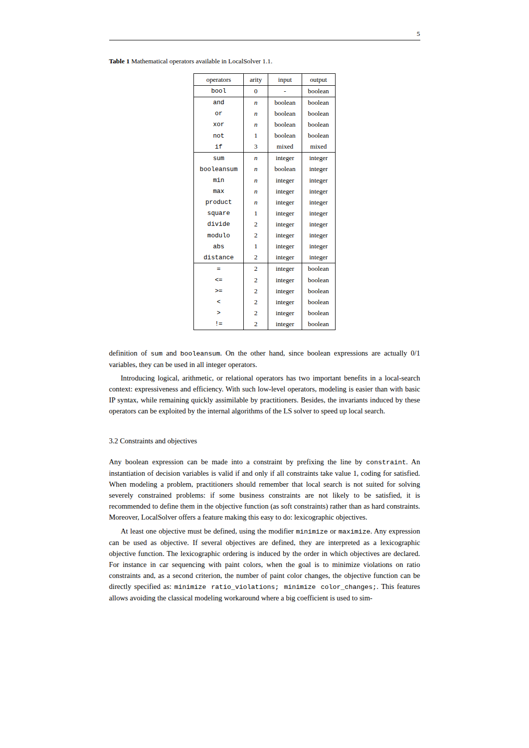5
Table 1 Mathematical operators available in LocalSolver 1.1.
| operators | arity | input | output |
| --- | --- | --- | --- |
| bool | 0 | - | boolean |
| and | n | boolean | boolean |
| or | n | boolean | boolean |
| xor | n | boolean | boolean |
| not | 1 | boolean | boolean |
| if | 3 | mixed | mixed |
| sum | n | integer | integer |
| booleansum | n | boolean | integer |
| min | n | integer | integer |
| max | n | integer | integer |
| product | n | integer | integer |
| square | 1 | integer | integer |
| divide | 2 | integer | integer |
| modulo | 2 | integer | integer |
| abs | 1 | integer | integer |
| distance | 2 | integer | integer |
| = | 2 | integer | boolean |
| <= | 2 | integer | boolean |
| >= | 2 | integer | boolean |
| < | 2 | integer | boolean |
| > | 2 | integer | boolean |
| != | 2 | integer | boolean |
definition of sum and booleansum. On the other hand, since boolean expressions are actually 0/1 variables, they can be used in all integer operators.
Introducing logical, arithmetic, or relational operators has two important benefits in a local-search context: expressiveness and efficiency. With such low-level operators, modeling is easier than with basic IP syntax, while remaining quickly assimilable by practitioners. Besides, the invariants induced by these operators can be exploited by the internal algorithms of the LS solver to speed up local search.
3.2 Constraints and objectives
Any boolean expression can be made into a constraint by prefixing the line by constraint. An instantiation of decision variables is valid if and only if all constraints take value 1, coding for satisfied. When modeling a problem, practitioners should remember that local search is not suited for solving severely constrained problems: if some business constraints are not likely to be satisfied, it is recommended to define them in the objective function (as soft constraints) rather than as hard constraints. Moreover, LocalSolver offers a feature making this easy to do: lexicographic objectives.
At least one objective must be defined, using the modifier minimize or maximize. Any expression can be used as objective. If several objectives are defined, they are interpreted as a lexicographic objective function. The lexicographic ordering is induced by the order in which objectives are declared. For instance in car sequencing with paint colors, when the goal is to minimize violations on ratio constraints and, as a second criterion, the number of paint color changes, the objective function can be directly specified as: minimize ratio_violations; minimize color_changes;. This features allows avoiding the classical modeling workaround where a big coefficient is used to sim-